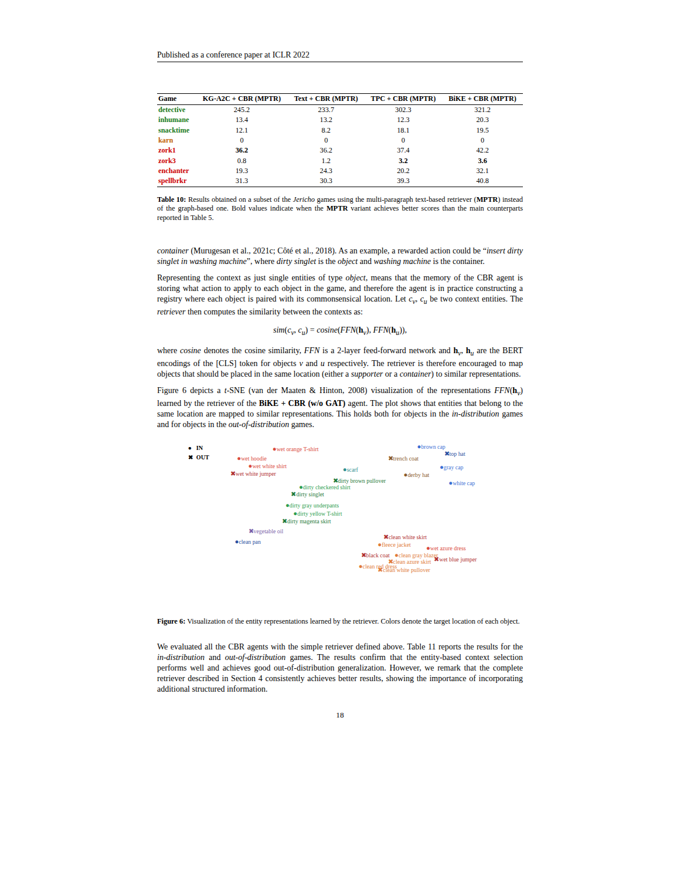Published as a conference paper at ICLR 2022
| Game | KG-A2C + CBR (MPTR) | Text + CBR (MPTR) | TPC + CBR (MPTR) | BiKE + CBR (MPTR) |
| --- | --- | --- | --- | --- |
| detective | 245.2 | 233.7 | 302.3 | 321.2 |
| inhumane | 13.4 | 13.2 | 12.3 | 20.3 |
| snacktime | 12.1 | 8.2 | 18.1 | 19.5 |
| karn | 0 | 0 | 0 | 0 |
| zork1 | 36.2 | 36.2 | 37.4 | 42.2 |
| zork3 | 0.8 | 1.2 | 3.2 | 3.6 |
| enchanter | 19.3 | 24.3 | 20.2 | 32.1 |
| spellbrkr | 31.3 | 30.3 | 39.3 | 40.8 |
Table 10: Results obtained on a subset of the Jericho games using the multi-paragraph text-based retriever (MPTR) instead of the graph-based one. Bold values indicate when the MPTR variant achieves better scores than the main counterparts reported in Table 5.
container (Murugesan et al., 2021c; Côté et al., 2018). As an example, a rewarded action could be “insert dirty singlet in washing machine”, where dirty singlet is the object and washing machine is the container.
Representing the context as just single entities of type object, means that the memory of the CBR agent is storing what action to apply to each object in the game, and therefore the agent is in practice constructing a registry where each object is paired with its commonsensical location. Let cv, cu be two context entities. The retriever then computes the similarity between the contexts as:
sim(cv, cu) = cosine(FFN(hv), FFN(hu)),
where cosine denotes the cosine similarity, FFN is a 2-layer feed-forward network and hv, hu are the BERT encodings of the [CLS] token for objects v and u respectively. The retriever is therefore encouraged to map objects that should be placed in the same location (either a supporter or a container) to similar representations.
Figure 6 depicts a t-SNE (van der Maaten & Hinton, 2008) visualization of the representations FFN(hv) learned by the retriever of the BiKE + CBR (w/o GAT) agent. The plot shows that entities that belong to the same location are mapped to similar representations. This holds both for objects in the in-distribution games and for objects in the out-of-distribution games.
●IN
✖OUT
●wet orange T-shirt
●wet hoodie
●wet white shirt
✖wet white jumper
●brown cap
✖top hat
✖trench coat
●gray cap
●scarf
●derby hat
●white cap
✖dirty brown pullover
●dirty checkered shirt
✖dirty singlet
●dirty gray underpants
●dirty yellow T-shirt
✖dirty magenta skirt
✖vegetable oil
●clean pan
✖clean white skirt
●fleece jacket
●wet azure dress
✖black coat
●clean gray blazer
✖wet blue jumper
✖clean azure skirt
●clean red dress
✖clean white pullover
Figure 6: Visualization of the entity representations learned by the retriever. Colors denote the target location of each object.
We evaluated all the CBR agents with the simple retriever defined above. Table 11 reports the results for the in-distribution and out-of-distribution games. The results confirm that the entity-based context selection performs well and achieves good out-of-distribution generalization. However, we remark that the complete retriever described in Section 4 consistently achieves better results, showing the importance of incorporating additional structured information.
18